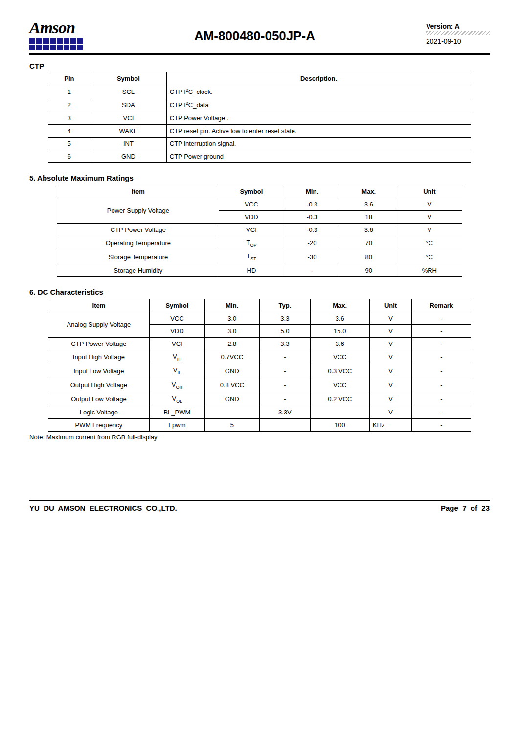Amson
AM-800480-050JP-A
Version: A
2021-09-10
CTP
| Pin | Symbol | Description. |
| --- | --- | --- |
| 1 | SCL | CTP I 2 C_clock. |
| 2 | SDA | CTP I 2 C_data |
| 3 | VCI | CTP Power Voltage . |
| 4 | WAKE | CTP reset pin. Active low to enter reset state. |
| 5 | INT | CTP interruption signal. |
| 6 | GND | CTP Power ground |
5. Absolute Maximum Ratings
| Item | Symbol | Min. | Max. | Unit |
| --- | --- | --- | --- | --- |
| Power Supply Voltage | VCC | -0.3 | 3.6 | V |
| VDD | -0.3 | 18 | V |
| CTP Power Voltage | VCI | -0.3 | 3.6 | V |
| Operating Temperature | T OP | -20 | 70 | °C |
| Storage Temperature | T ST | -30 | 80 | °C |
| Storage Humidity | HD | - | 90 | %RH |
6. DC Characteristics
| Item | Symbol | Min. | Typ. | Max. | Unit | Remark |
| --- | --- | --- | --- | --- | --- | --- |
| Analog Supply Voltage | VCC | 3.0 | 3.3 | 3.6 | V | - |
| VDD | 3.0 | 5.0 | 15.0 | V | - |
| CTP Power Voltage | VCI | 2.8 | 3.3 | 3.6 | V | - |
| Input High Voltage | V IH | 0.7VCC | - | VCC | V | - |
| Input Low Voltage | V IL | GND | - | 0.3 VCC | V | - |
| Output High Voltage | V OH | 0.8 VCC | - | VCC | V | - |
| Output Low Voltage | V OL | GND | - | 0.2 VCC | V | - |
| Logic Voltage | BL_PWM | | 3.3V | | V | - |
| PWM Frequency | Fpwm | 5 | | 100 | KHz | - |
Note: Maximum current from RGB full-display
YU DU AMSON ELECTRONICS CO.,LTD.
Page 7 of 23